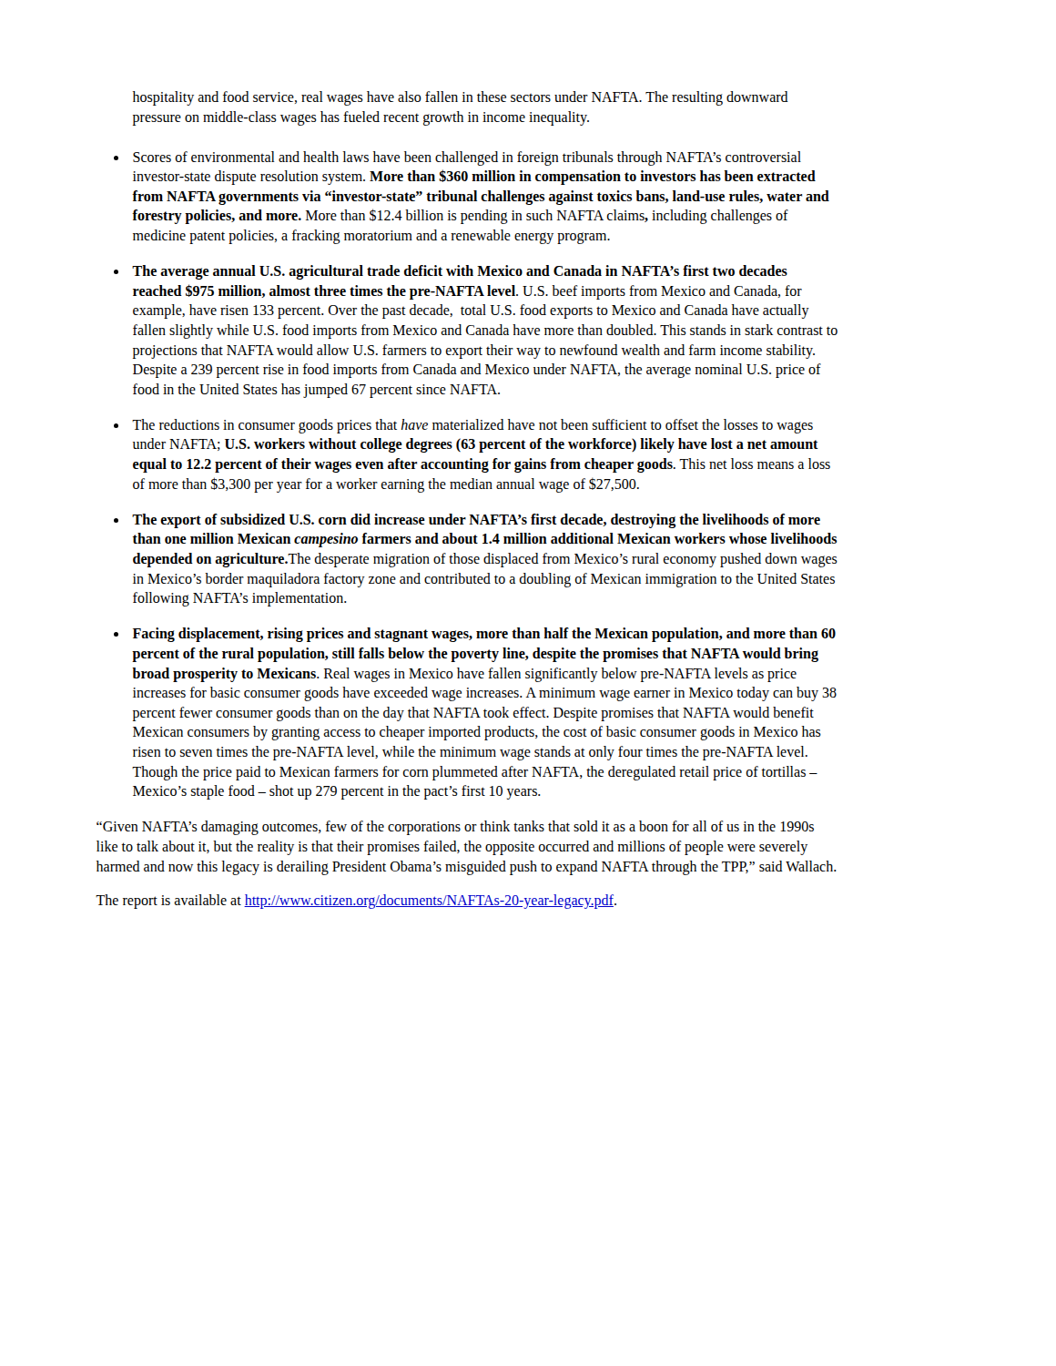hospitality and food service, real wages have also fallen in these sectors under NAFTA. The resulting downward pressure on middle-class wages has fueled recent growth in income inequality.
Scores of environmental and health laws have been challenged in foreign tribunals through NAFTA’s controversial investor-state dispute resolution system. More than $360 million in compensation to investors has been extracted from NAFTA governments via “investor-state” tribunal challenges against toxics bans, land-use rules, water and forestry policies, and more. More than $12.4 billion is pending in such NAFTA claims, including challenges of medicine patent policies, a fracking moratorium and a renewable energy program.
The average annual U.S. agricultural trade deficit with Mexico and Canada in NAFTA’s first two decades reached $975 million, almost three times the pre-NAFTA level. U.S. beef imports from Mexico and Canada, for example, have risen 133 percent. Over the past decade, total U.S. food exports to Mexico and Canada have actually fallen slightly while U.S. food imports from Mexico and Canada have more than doubled. This stands in stark contrast to projections that NAFTA would allow U.S. farmers to export their way to newfound wealth and farm income stability. Despite a 239 percent rise in food imports from Canada and Mexico under NAFTA, the average nominal U.S. price of food in the United States has jumped 67 percent since NAFTA.
The reductions in consumer goods prices that have materialized have not been sufficient to offset the losses to wages under NAFTA; U.S. workers without college degrees (63 percent of the workforce) likely have lost a net amount equal to 12.2 percent of their wages even after accounting for gains from cheaper goods. This net loss means a loss of more than $3,300 per year for a worker earning the median annual wage of $27,500.
The export of subsidized U.S. corn did increase under NAFTA’s first decade, destroying the livelihoods of more than one million Mexican campesino farmers and about 1.4 million additional Mexican workers whose livelihoods depended on agriculture. The desperate migration of those displaced from Mexico’s rural economy pushed down wages in Mexico’s border maquiladora factory zone and contributed to a doubling of Mexican immigration to the United States following NAFTA’s implementation.
Facing displacement, rising prices and stagnant wages, more than half the Mexican population, and more than 60 percent of the rural population, still falls below the poverty line, despite the promises that NAFTA would bring broad prosperity to Mexicans. Real wages in Mexico have fallen significantly below pre-NAFTA levels as price increases for basic consumer goods have exceeded wage increases. A minimum wage earner in Mexico today can buy 38 percent fewer consumer goods than on the day that NAFTA took effect. Despite promises that NAFTA would benefit Mexican consumers by granting access to cheaper imported products, the cost of basic consumer goods in Mexico has risen to seven times the pre-NAFTA level, while the minimum wage stands at only four times the pre-NAFTA level. Though the price paid to Mexican farmers for corn plummeted after NAFTA, the deregulated retail price of tortillas – Mexico’s staple food – shot up 279 percent in the pact’s first 10 years.
“Given NAFTA’s damaging outcomes, few of the corporations or think tanks that sold it as a boon for all of us in the 1990s like to talk about it, but the reality is that their promises failed, the opposite occurred and millions of people were severely harmed and now this legacy is derailing President Obama’s misguided push to expand NAFTA through the TPP,” said Wallach.
The report is available at http://www.citizen.org/documents/NAFTAs-20-year-legacy.pdf.